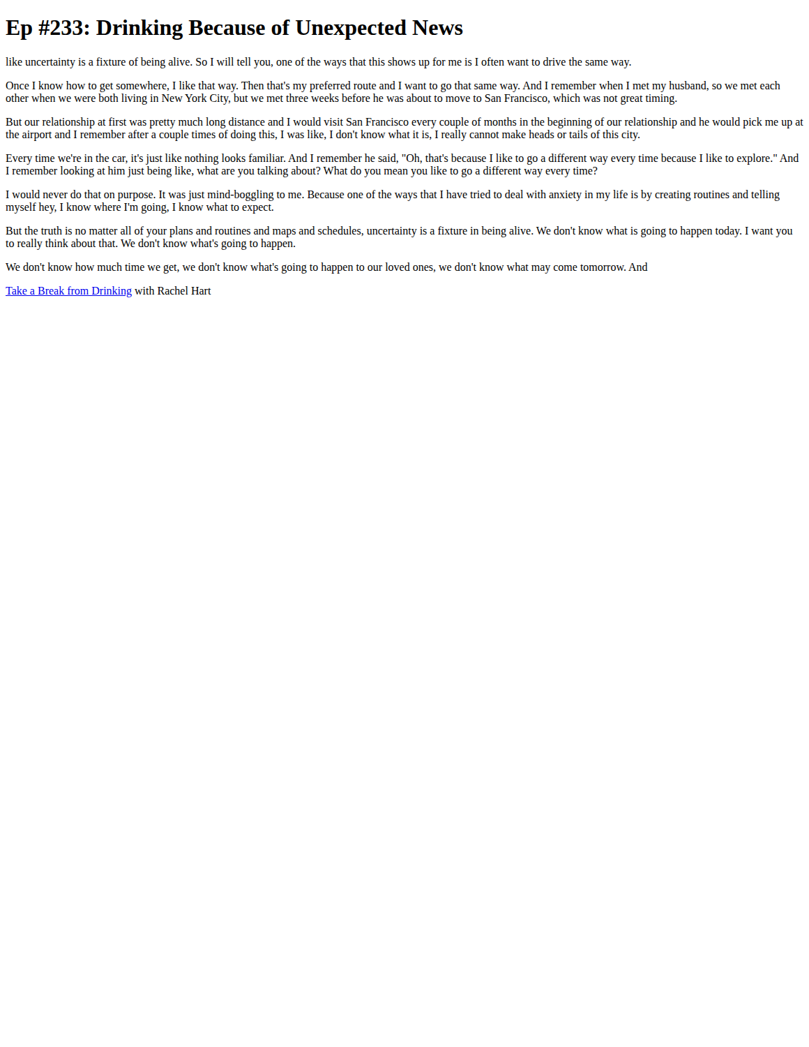Ep #233: Drinking Because of Unexpected News
like uncertainty is a fixture of being alive. So I will tell you, one of the ways that this shows up for me is I often want to drive the same way.
Once I know how to get somewhere, I like that way. Then that's my preferred route and I want to go that same way. And I remember when I met my husband, so we met each other when we were both living in New York City, but we met three weeks before he was about to move to San Francisco, which was not great timing.
But our relationship at first was pretty much long distance and I would visit San Francisco every couple of months in the beginning of our relationship and he would pick me up at the airport and I remember after a couple times of doing this, I was like, I don't know what it is, I really cannot make heads or tails of this city.
Every time we're in the car, it's just like nothing looks familiar. And I remember he said, "Oh, that's because I like to go a different way every time because I like to explore." And I remember looking at him just being like, what are you talking about? What do you mean you like to go a different way every time?
I would never do that on purpose. It was just mind-boggling to me. Because one of the ways that I have tried to deal with anxiety in my life is by creating routines and telling myself hey, I know where I'm going, I know what to expect.
But the truth is no matter all of your plans and routines and maps and schedules, uncertainty is a fixture in being alive. We don't know what is going to happen today. I want you to really think about that. We don't know what's going to happen.
We don't know how much time we get, we don't know what's going to happen to our loved ones, we don't know what may come tomorrow. And
Take a Break from Drinking with Rachel Hart